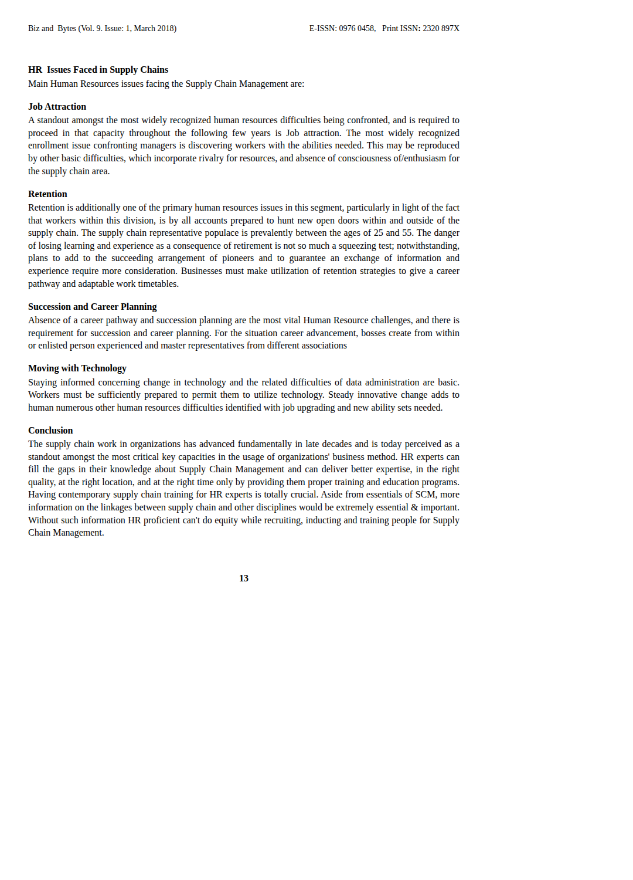Biz and Bytes (Vol. 9. Issue: 1, March 2018)
E-ISSN: 0976 0458, Print ISSN: 2320 897X
HR Issues Faced in Supply Chains
Main Human Resources issues facing the Supply Chain Management are:
Job Attraction
A standout amongst the most widely recognized human resources difficulties being confronted, and is required to proceed in that capacity throughout the following few years is Job attraction. The most widely recognized enrollment issue confronting managers is discovering workers with the abilities needed. This may be reproduced by other basic difficulties, which incorporate rivalry for resources, and absence of consciousness of/enthusiasm for the supply chain area.
Retention
Retention is additionally one of the primary human resources issues in this segment, particularly in light of the fact that workers within this division, is by all accounts prepared to hunt new open doors within and outside of the supply chain. The supply chain representative populace is prevalently between the ages of 25 and 55. The danger of losing learning and experience as a consequence of retirement is not so much a squeezing test; notwithstanding, plans to add to the succeeding arrangement of pioneers and to guarantee an exchange of information and experience require more consideration. Businesses must make utilization of retention strategies to give a career pathway and adaptable work timetables.
Succession and Career Planning
Absence of a career pathway and succession planning are the most vital Human Resource challenges, and there is requirement for succession and career planning. For the situation career advancement, bosses create from within or enlisted person experienced and master representatives from different associations
Moving with Technology
Staying informed concerning change in technology and the related difficulties of data administration are basic. Workers must be sufficiently prepared to permit them to utilize technology. Steady innovative change adds to human numerous other human resources difficulties identified with job upgrading and new ability sets needed.
Conclusion
The supply chain work in organizations has advanced fundamentally in late decades and is today perceived as a standout amongst the most critical key capacities in the usage of organizations' business method. HR experts can fill the gaps in their knowledge about Supply Chain Management and can deliver better expertise, in the right quality, at the right location, and at the right time only by providing them proper training and education programs. Having contemporary supply chain training for HR experts is totally crucial. Aside from essentials of SCM, more information on the linkages between supply chain and other disciplines would be extremely essential & important. Without such information HR proficient can't do equity while recruiting, inducting and training people for Supply Chain Management.
13